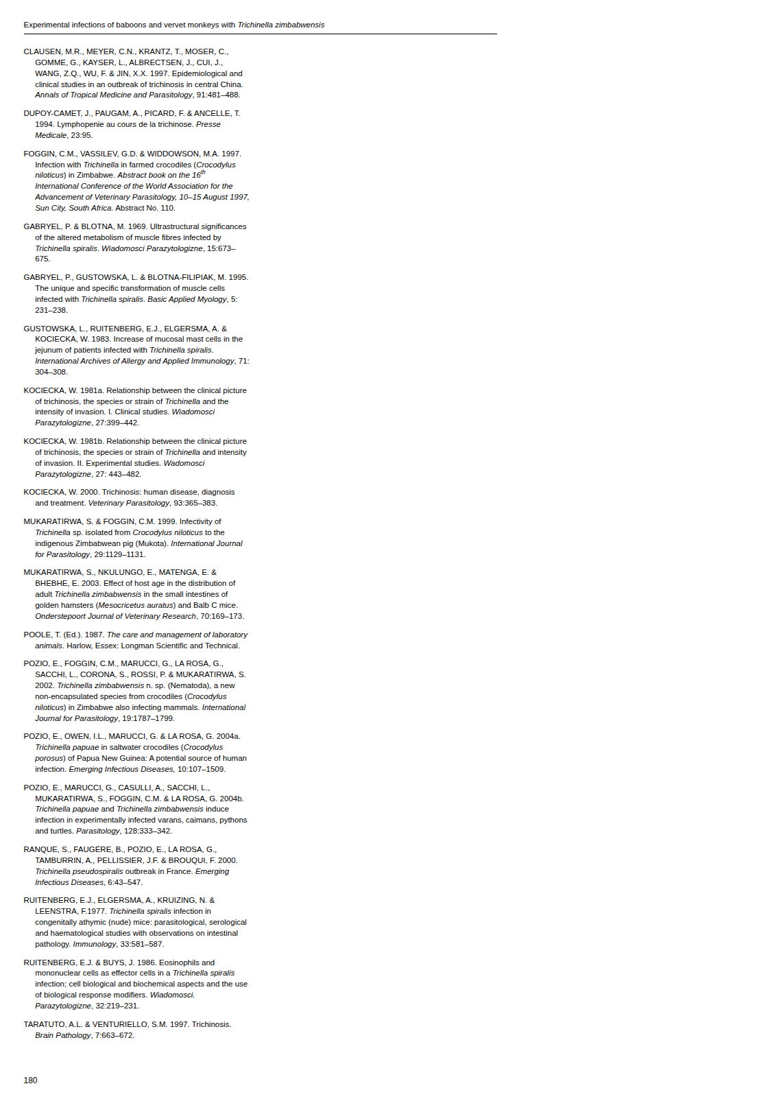Experimental infections of baboons and vervet monkeys with Trichinella zimbabwensis
CLAUSEN, M.R., MEYER, C.N., KRANTZ, T., MOSER, C., GOMME, G., KAYSER, L., ALBRECTSEN, J., CUI, J., WANG, Z.Q., WU, F. & JIN, X.X. 1997. Epidemiological and clinical studies in an outbreak of trichinosis in central China. Annals of Tropical Medicine and Parasitology, 91:481–488.
DUPOY-CAMET, J., PAUGAM, A., PICARD, F. & ANCELLE, T. 1994. Lymphopenie au cours de la trichinose. Presse Medicale, 23:95.
FOGGIN, C.M., VASSILEV, G.D. & WIDDOWSON, M.A. 1997. Infection with Trichinella in farmed crocodiles (Crocodylus niloticus) in Zimbabwe. Abstract book on the 16th International Conference of the World Association for the Advancement of Veterinary Parasitology, 10–15 August 1997, Sun City, South Africa. Abstract No. 110.
GABRYEL, P. & BLOTNA, M. 1969. Ultrastructural significances of the altered metabolism of muscle fibres infected by Trichinella spiralis. Wiadomosci Parazytologizne, 15:673–675.
GABRYEL, P., GUSTOWSKA, L. & BLOTNA-FILIPIAK, M. 1995. The unique and specific transformation of muscle cells infected with Trichinella spiralis. Basic Applied Myology, 5: 231–238.
GUSTOWSKA, L., RUITENBERG, E.J., ELGERSMA, A. & KOCIECKA, W. 1983. Increase of mucosal mast cells in the jejunum of patients infected with Trichinella spiralis. International Archives of Allergy and Applied Immunology, 71: 304–308.
KOCIECKA, W. 1981a. Relationship between the clinical picture of trichinosis, the species or strain of Trichinella and the intensity of invasion. I. Clinical studies. Wiadomosci Parazytologizne, 27:399–442.
KOCIECKA, W. 1981b. Relationship between the clinical picture of trichinosis, the species or strain of Trichinella and intensity of invasion. II. Experimental studies. Wadomosci Parazytologizne, 27: 443–482.
KOCIECKA, W. 2000. Trichinosis: human disease, diagnosis and treatment. Veterinary Parasitology, 93:365–383.
MUKARATIRWA, S. & FOGGIN, C.M. 1999. Infectivity of Trichinella sp. isolated from Crocodylus niloticus to the indigenous Zimbabwean pig (Mukota). International Journal for Parasitology, 29:1129–1131.
MUKARATIRWA, S., NKULUNGO, E., MATENGA, E. & BHEBHE, E. 2003. Effect of host age in the distribution of adult Trichinella zimbabwensis in the small intestines of golden hamsters (Mesocricetus auratus) and Balb C mice. Onderstepoort Journal of Veterinary Research, 70:169–173.
POOLE, T. (Ed.). 1987. The care and management of laboratory animals. Harlow, Essex: Longman Scientific and Technical.
POZIO, E., FOGGIN, C.M., MARUCCI, G., LA ROSA, G., SACCHI, L., CORONA, S., ROSSI, P. & MUKARATIRWA, S. 2002. Trichinella zimbabwensis n. sp. (Nematoda), a new non-encapsulated species from crocodiles (Crocodylus niloticus) in Zimbabwe also infecting mammals. International Journal for Parasitology, 19:1787–1799.
POZIO, E., OWEN, I.L., MARUCCI, G. & LA ROSA, G. 2004a. Trichinella papuae in saltwater crocodiles (Crocodylus porosus) of Papua New Guinea: A potential source of human infection. Emerging Infectious Diseases, 10:107–1509.
POZIO, E., MARUCCI, G., CASULLI, A., SACCHI, L., MUKARATIRWA, S., FOGGIN, C.M. & LA ROSA, G. 2004b. Trichinella papuae and Trichinella zimbabwensis induce infection in experimentally infected varans, caimans, pythons and turtles. Parasitology, 128:333–342.
RANQUE, S., FAUGÉRE, B., POZIO, E., LA ROSA, G., TAMBURRIN, A., PELLISSIER, J.F. & BROUQUI, F. 2000. Trichinella pseudospiralis outbreak in France. Emerging Infectious Diseases, 6:43–547.
RUITENBERG, E.J., ELGERSMA, A., KRUIZING, N. & LEENSTRA, F.1977. Trichinella spiralis infection in congenitally athymic (nude) mice: parasitological, serological and haematological studies with observations on intestinal pathology. Immunology, 33:581–587.
RUITENBERG, E.J. & BUYS, J. 1986. Eosinophils and mononuclear cells as effector cells in a Trichinella spiralis infection; cell biological and biochemical aspects and the use of biological response modifiers. Wiadomosci. Parazytologizne, 32:219–231.
TARATUTO, A.L. & VENTURIELLO, S.M. 1997. Trichinosis. Brain Pathology, 7:663–672.
180